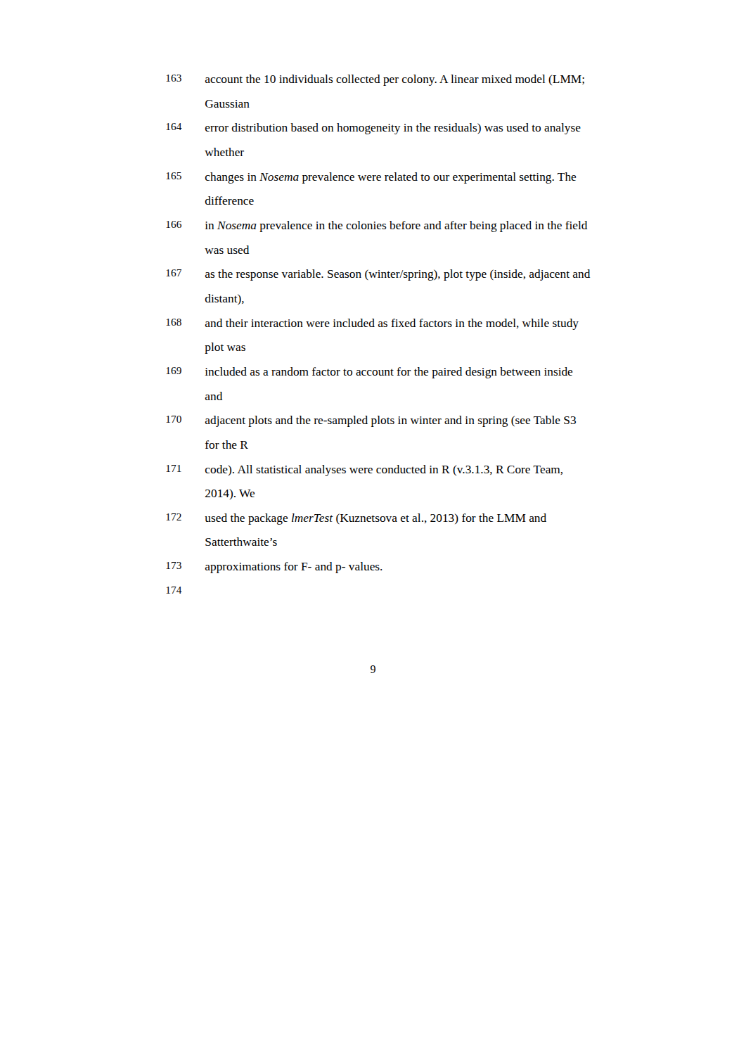account the 10 individuals collected per colony. A linear mixed model (LMM; Gaussian
error distribution based on homogeneity in the residuals) was used to analyse whether
changes in Nosema prevalence were related to our experimental setting. The difference
in Nosema prevalence in the colonies before and after being placed in the field was used
as the response variable. Season (winter/spring), plot type (inside, adjacent and distant),
and their interaction were included as fixed factors in the model, while study plot was
included as a random factor to account for the paired design between inside and
adjacent plots and the re-sampled plots in winter and in spring (see Table S3 for the R
code). All statistical analyses were conducted in R (v.3.1.3, R Core Team, 2014). We
used the package lmerTest (Kuznetsova et al., 2013) for the LMM and Satterthwaite’s
approximations for F- and p- values.
9